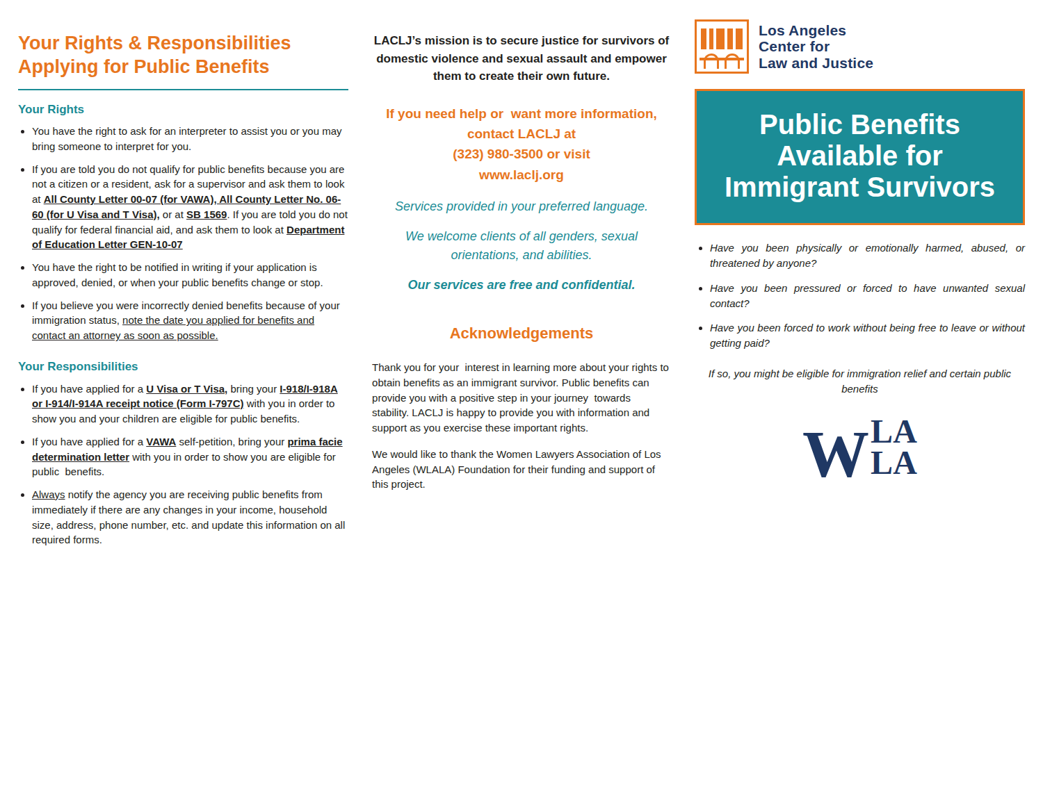Your Rights & Responsibilities Applying for Public Benefits
Your Rights
You have the right to ask for an interpreter to assist you or you may bring someone to interpret for you.
If you are told you do not qualify for public benefits because you are not a citizen or a resident, ask for a supervisor and ask them to look at All County Letter 00-07 (for VAWA), All County Letter No. 06-60 (for U Visa and T Visa), or at SB 1569. If you are told you do not qualify for federal financial aid, and ask them to look at Department of Education Letter GEN-10-07
You have the right to be notified in writing if your application is approved, denied, or when your public benefits change or stop.
If you believe you were incorrectly denied benefits because of your immigration status, note the date you applied for benefits and contact an attorney as soon as possible.
Your Responsibilities
If you have applied for a U Visa or T Visa, bring your I-918/I-918A or I-914/I-914A receipt notice (Form I-797C) with you in order to show you and your children are eligible for public benefits.
If you have applied for a VAWA self-petition, bring your prima facie determination letter with you in order to show you are eligible for public benefits.
Always notify the agency you are receiving public benefits from immediately if there are any changes in your income, household size, address, phone number, etc. and update this information on all required forms.
LACLJ’s mission is to secure justice for survivors of domestic violence and sexual assault and empower them to create their own future.
If you need help or want more information, contact LACLJ at
(323) 980-3500 or visit
www.laclj.org
Services provided in your preferred language.
We welcome clients of all genders, sexual orientations, and abilities.
Our services are free and confidential.
Acknowledgements
Thank you for your interest in learning more about your rights to obtain benefits as an immigrant survivor. Public benefits can provide you with a positive step in your journey towards stability. LACLJ is happy to provide you with information and support as you exercise these important rights.
We would like to thank the Women Lawyers Association of Los Angeles (WLALA) Foundation for their funding and support of this project.
Los Angeles
Center for
Law and Justice
Public Benefits Available for Immigrant Survivors
Have you been physically or emotionally harmed, abused, or threatened by anyone?
Have you been pressured or forced to have unwanted sexual contact?
Have you been forced to work without being free to leave or without getting paid?
If so, you might be eligible for immigration relief and certain public benefits
W LA LA